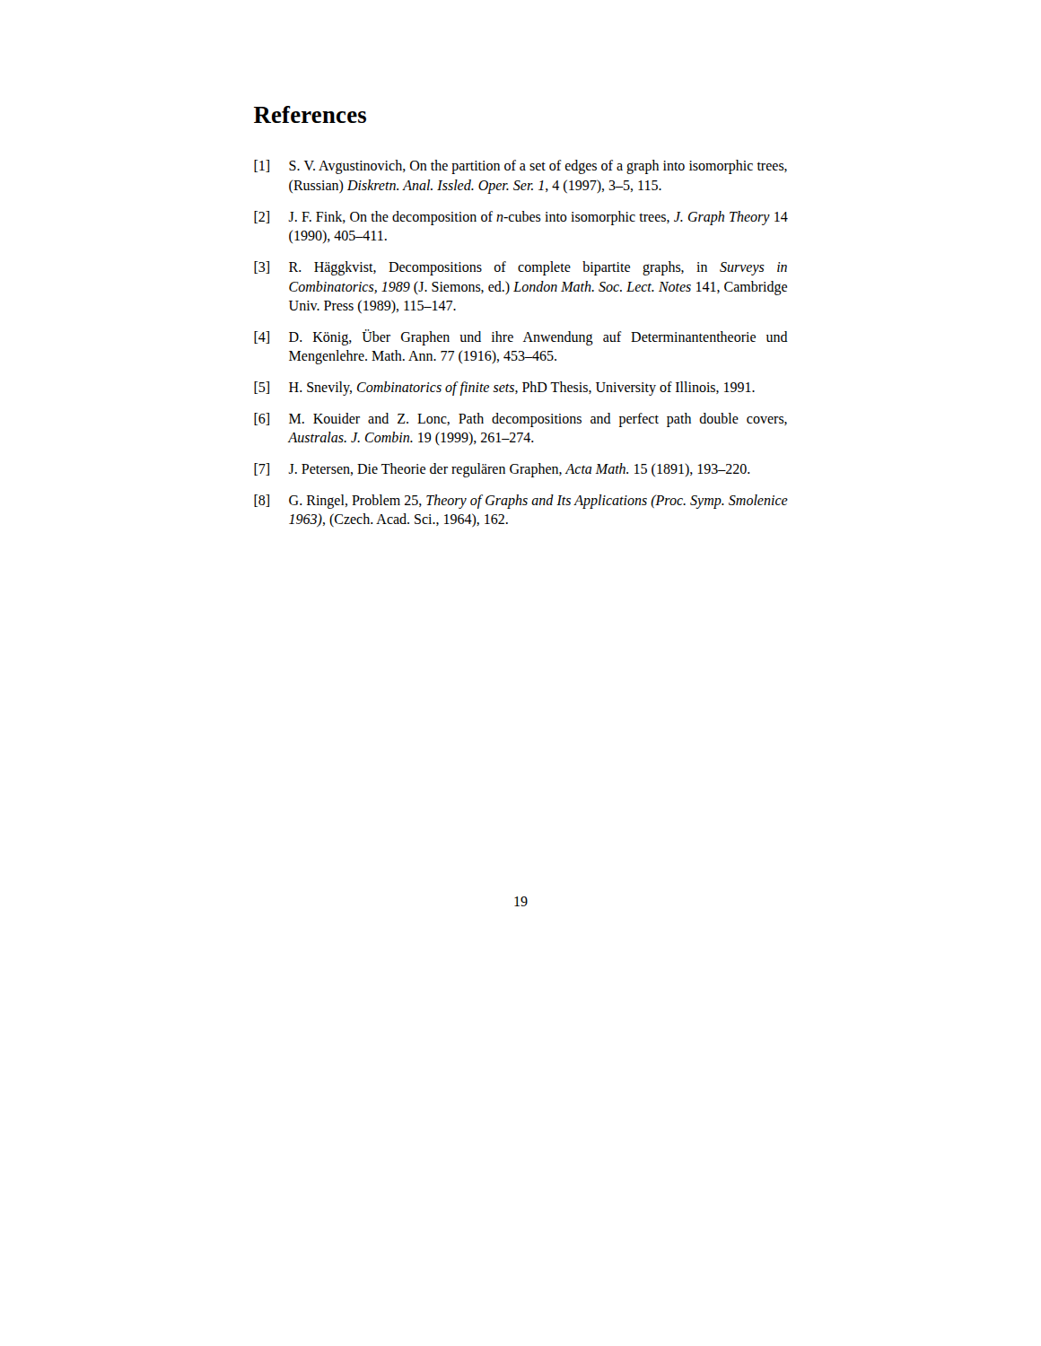References
[1] S. V. Avgustinovich, On the partition of a set of edges of a graph into isomorphic trees, (Russian) Diskretn. Anal. Issled. Oper. Ser. 1, 4 (1997), 3–5, 115.
[2] J. F. Fink, On the decomposition of n-cubes into isomorphic trees, J. Graph Theory 14 (1990), 405–411.
[3] R. Häggkvist, Decompositions of complete bipartite graphs, in Surveys in Combinatorics, 1989 (J. Siemons, ed.) London Math. Soc. Lect. Notes 141, Cambridge Univ. Press (1989), 115–147.
[4] D. König, Über Graphen und ihre Anwendung auf Determinantentheorie und Mengenlehre. Math. Ann. 77 (1916), 453–465.
[5] H. Snevily, Combinatorics of finite sets, PhD Thesis, University of Illinois, 1991.
[6] M. Kouider and Z. Lonc, Path decompositions and perfect path double covers, Australas. J. Combin. 19 (1999), 261–274.
[7] J. Petersen, Die Theorie der regulären Graphen, Acta Math. 15 (1891), 193–220.
[8] G. Ringel, Problem 25, Theory of Graphs and Its Applications (Proc. Symp. Smolenice 1963), (Czech. Acad. Sci., 1964), 162.
19